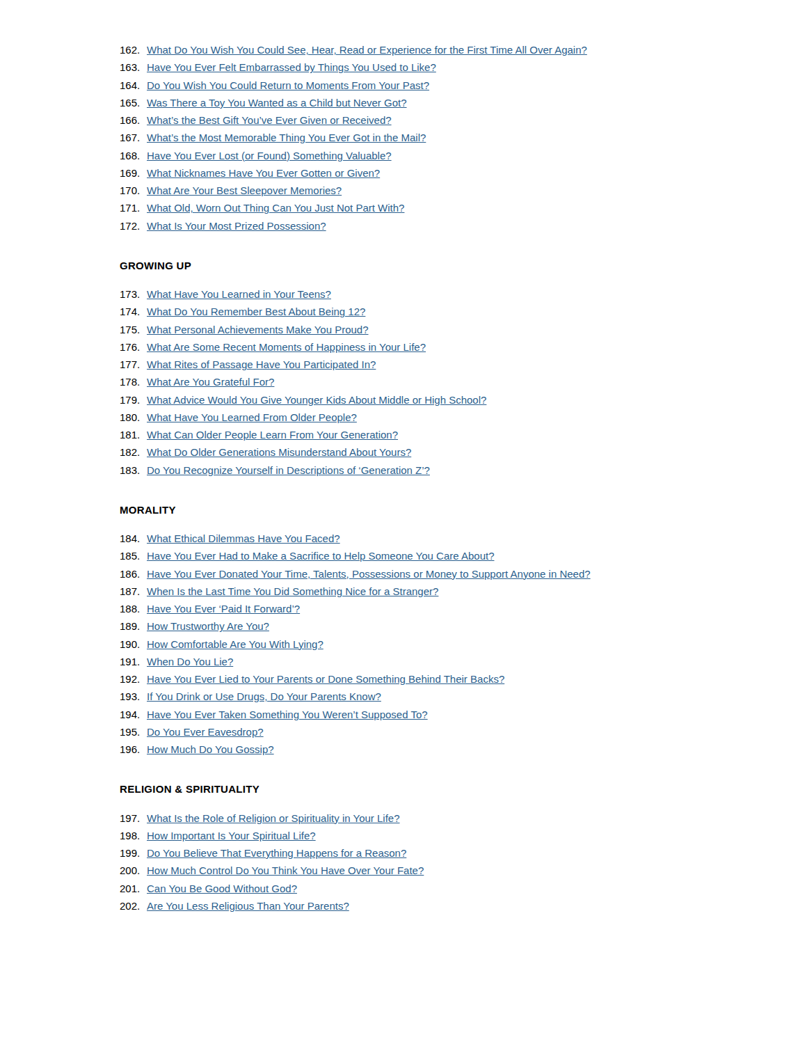162. What Do You Wish You Could See, Hear, Read or Experience for the First Time All Over Again?
163. Have You Ever Felt Embarrassed by Things You Used to Like?
164. Do You Wish You Could Return to Moments From Your Past?
165. Was There a Toy You Wanted as a Child but Never Got?
166. What’s the Best Gift You’ve Ever Given or Received?
167. What’s the Most Memorable Thing You Ever Got in the Mail?
168. Have You Ever Lost (or Found) Something Valuable?
169. What Nicknames Have You Ever Gotten or Given?
170. What Are Your Best Sleepover Memories?
171. What Old, Worn Out Thing Can You Just Not Part With?
172. What Is Your Most Prized Possession?
GROWING UP
173. What Have You Learned in Your Teens?
174. What Do You Remember Best About Being 12?
175. What Personal Achievements Make You Proud?
176. What Are Some Recent Moments of Happiness in Your Life?
177. What Rites of Passage Have You Participated In?
178. What Are You Grateful For?
179. What Advice Would You Give Younger Kids About Middle or High School?
180. What Have You Learned From Older People?
181. What Can Older People Learn From Your Generation?
182. What Do Older Generations Misunderstand About Yours?
183. Do You Recognize Yourself in Descriptions of ‘Generation Z’?
MORALITY
184. What Ethical Dilemmas Have You Faced?
185. Have You Ever Had to Make a Sacrifice to Help Someone You Care About?
186. Have You Ever Donated Your Time, Talents, Possessions or Money to Support Anyone in Need?
187. When Is the Last Time You Did Something Nice for a Stranger?
188. Have You Ever ‘Paid It Forward’?
189. How Trustworthy Are You?
190. How Comfortable Are You With Lying?
191. When Do You Lie?
192. Have You Ever Lied to Your Parents or Done Something Behind Their Backs?
193. If You Drink or Use Drugs, Do Your Parents Know?
194. Have You Ever Taken Something You Weren’t Supposed To?
195. Do You Ever Eavesdrop?
196. How Much Do You Gossip?
RELIGION & SPIRITUALITY
197. What Is the Role of Religion or Spirituality in Your Life?
198. How Important Is Your Spiritual Life?
199. Do You Believe That Everything Happens for a Reason?
200. How Much Control Do You Think You Have Over Your Fate?
201. Can You Be Good Without God?
202. Are You Less Religious Than Your Parents?